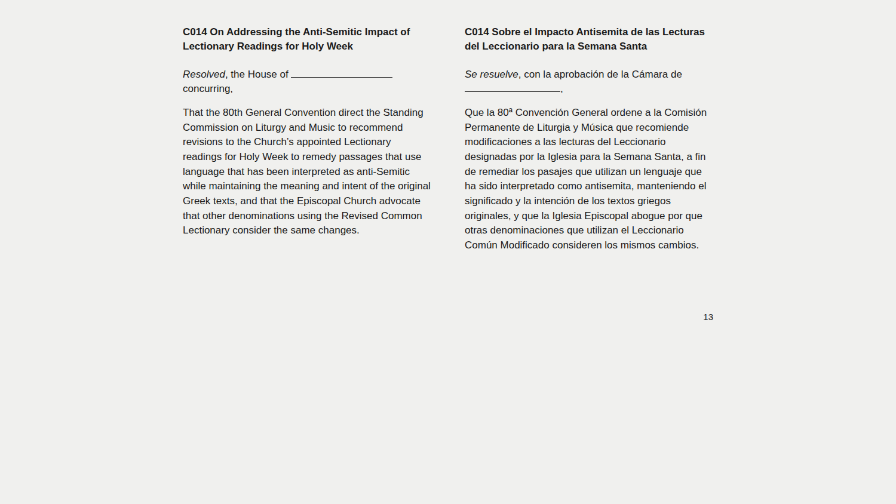C014 On Addressing the Anti-Semitic Impact of Lectionary Readings for Holy Week
Resolved, the House of concurring,
That the 80th General Convention direct the Standing Commission on Liturgy and Music to recommend revisions to the Church’s appointed Lectionary readings for Holy Week to remedy passages that use language that has been interpreted as anti-Semitic while maintaining the meaning and intent of the original Greek texts, and that the Episcopal Church advocate that other denominations using the Revised Common Lectionary consider the same changes.
C014 Sobre el Impacto Antisemita de las Lecturas del Leccionario para la Semana Santa
Se resuelve, con la aprobación de la Cámara de ,
Que la 80ª Convención General ordene a la Comisión Permanente de Liturgia y Música que recomiende modificaciones a las lecturas del Leccionario designadas por la Iglesia para la Semana Santa, a fin de remediar los pasajes que utilizan un lenguaje que ha sido interpretado como antisemita, manteniendo el significado y la intención de los textos griegos originales, y que la Iglesia Episcopal abogue por que otras denominaciones que utilizan el Leccionario Común Modificado consideren los mismos cambios.
13